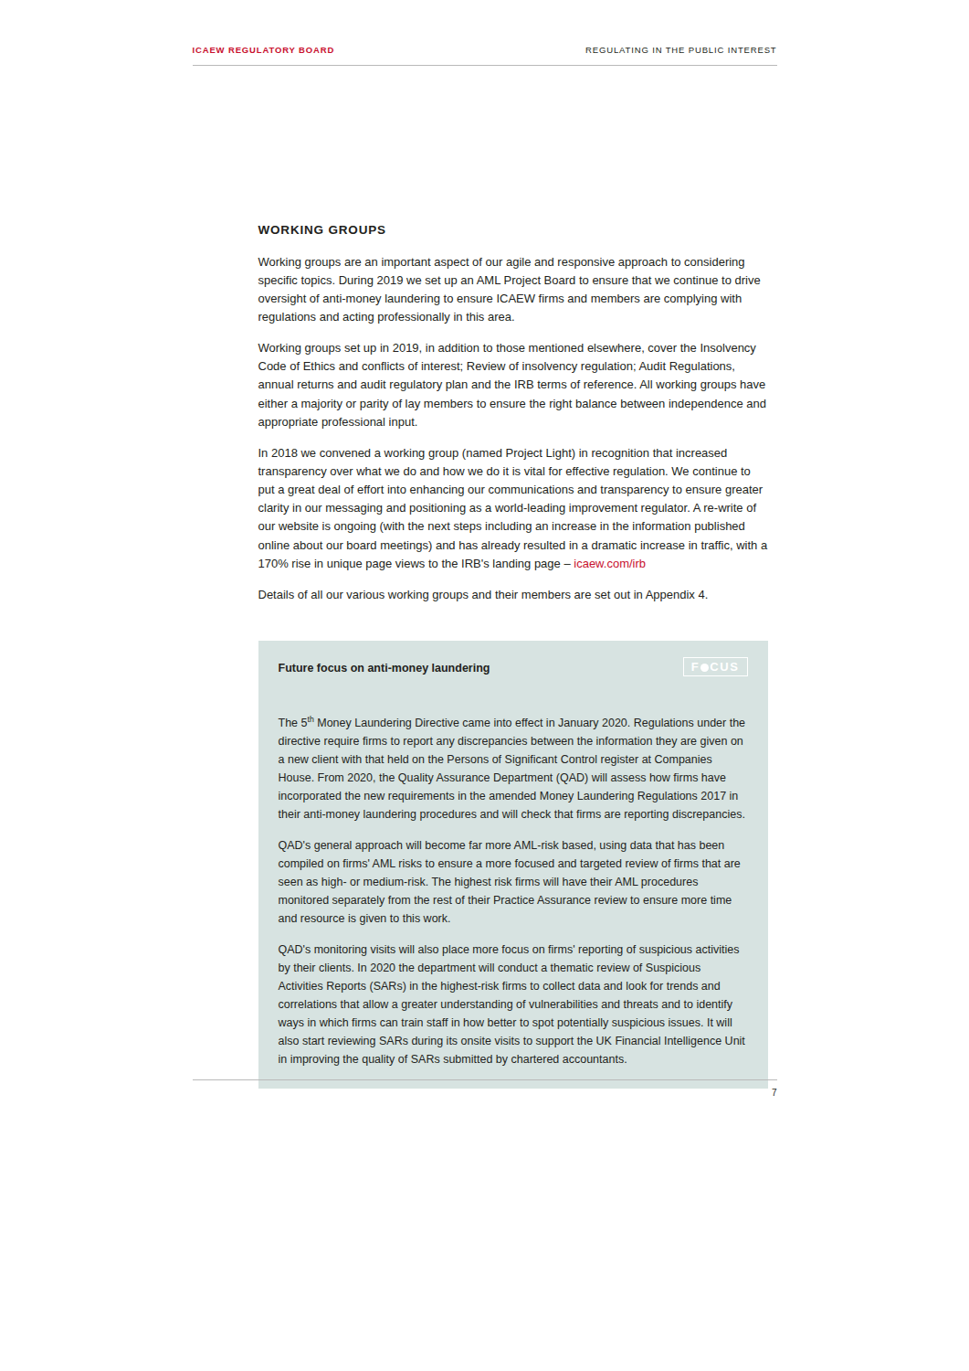ICAEW Regulatory Board
Regulating in the public interest
Working groups
Working groups are an important aspect of our agile and responsive approach to considering specific topics. During 2019 we set up an AML Project Board to ensure that we continue to drive oversight of anti-money laundering to ensure ICAEW firms and members are complying with regulations and acting professionally in this area.
Working groups set up in 2019, in addition to those mentioned elsewhere, cover the Insolvency Code of Ethics and conflicts of interest; Review of insolvency regulation; Audit Regulations, annual returns and audit regulatory plan and the IRB terms of reference. All working groups have either a majority or parity of lay members to ensure the right balance between independence and appropriate professional input.
In 2018 we convened a working group (named Project Light) in recognition that increased transparency over what we do and how we do it is vital for effective regulation. We continue to put a great deal of effort into enhancing our communications and transparency to ensure greater clarity in our messaging and positioning as a world-leading improvement regulator. A re-write of our website is ongoing (with the next steps including an increase in the information published online about our board meetings) and has already resulted in a dramatic increase in traffic, with a 170% rise in unique page views to the IRB's landing page – icaew.com/irb
Details of all our various working groups and their members are set out in Appendix 4.
Future focus on anti-money laundering
F CUS
The 5th Money Laundering Directive came into effect in January 2020. Regulations under the directive require firms to report any discrepancies between the information they are given on a new client with that held on the Persons of Significant Control register at Companies House. From 2020, the Quality Assurance Department (QAD) will assess how firms have incorporated the new requirements in the amended Money Laundering Regulations 2017 in their anti-money laundering procedures and will check that firms are reporting discrepancies.
QAD's general approach will become far more AML-risk based, using data that has been compiled on firms' AML risks to ensure a more focused and targeted review of firms that are seen as high- or medium-risk. The highest risk firms will have their AML procedures monitored separately from the rest of their Practice Assurance review to ensure more time and resource is given to this work.
QAD's monitoring visits will also place more focus on firms' reporting of suspicious activities by their clients. In 2020 the department will conduct a thematic review of Suspicious Activities Reports (SARs) in the highest-risk firms to collect data and look for trends and correlations that allow a greater understanding of vulnerabilities and threats and to identify ways in which firms can train staff in how better to spot potentially suspicious issues. It will also start reviewing SARs during its onsite visits to support the UK Financial Intelligence Unit in improving the quality of SARs submitted by chartered accountants.
7